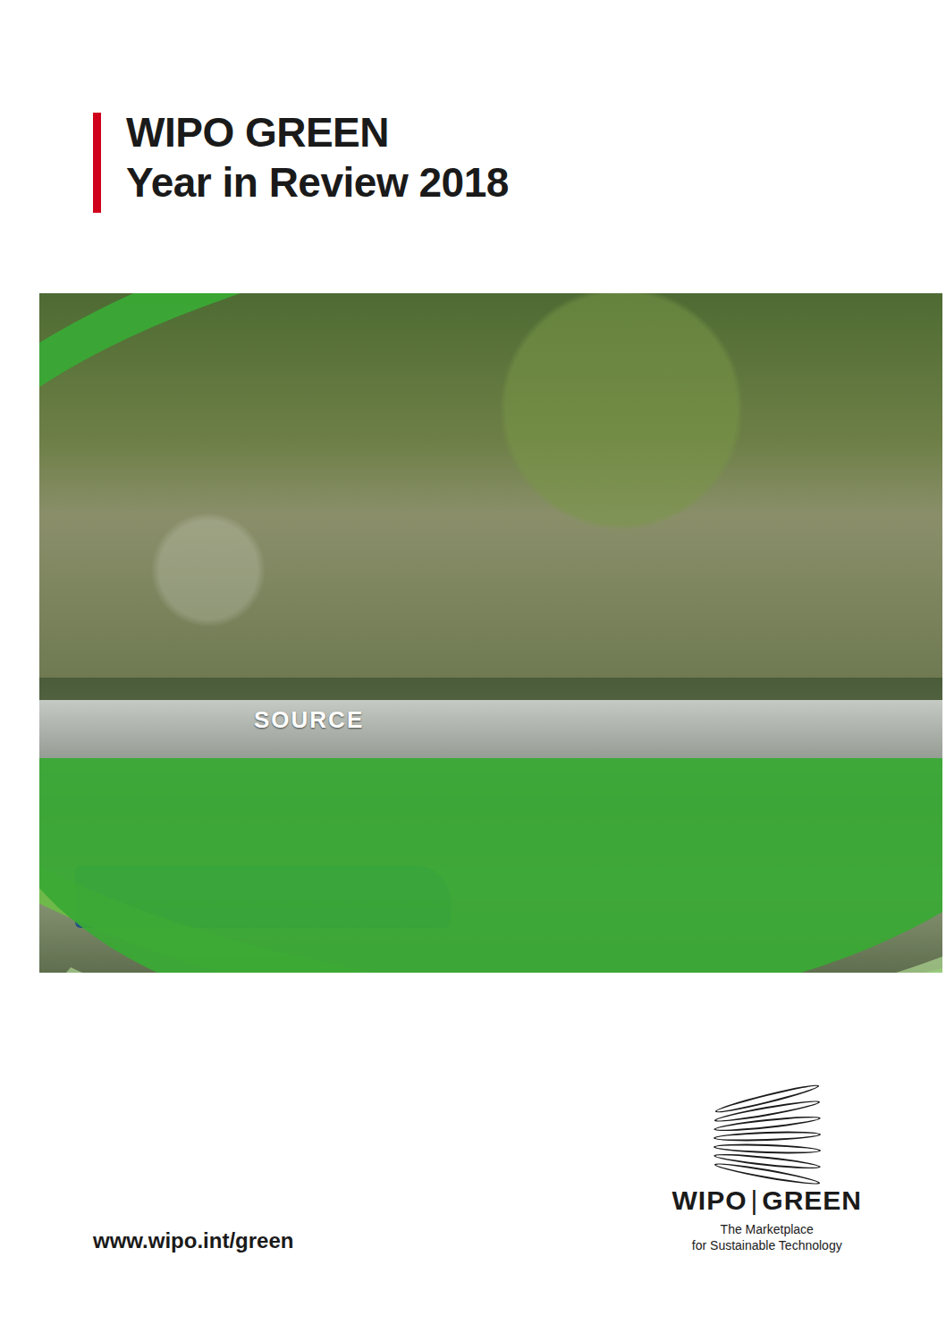WIPO GREEN Year in Review 2018
SOURCE
www.wipo.int/green
WIPO|GREEN
The Marketplace
for Sustainable Technology